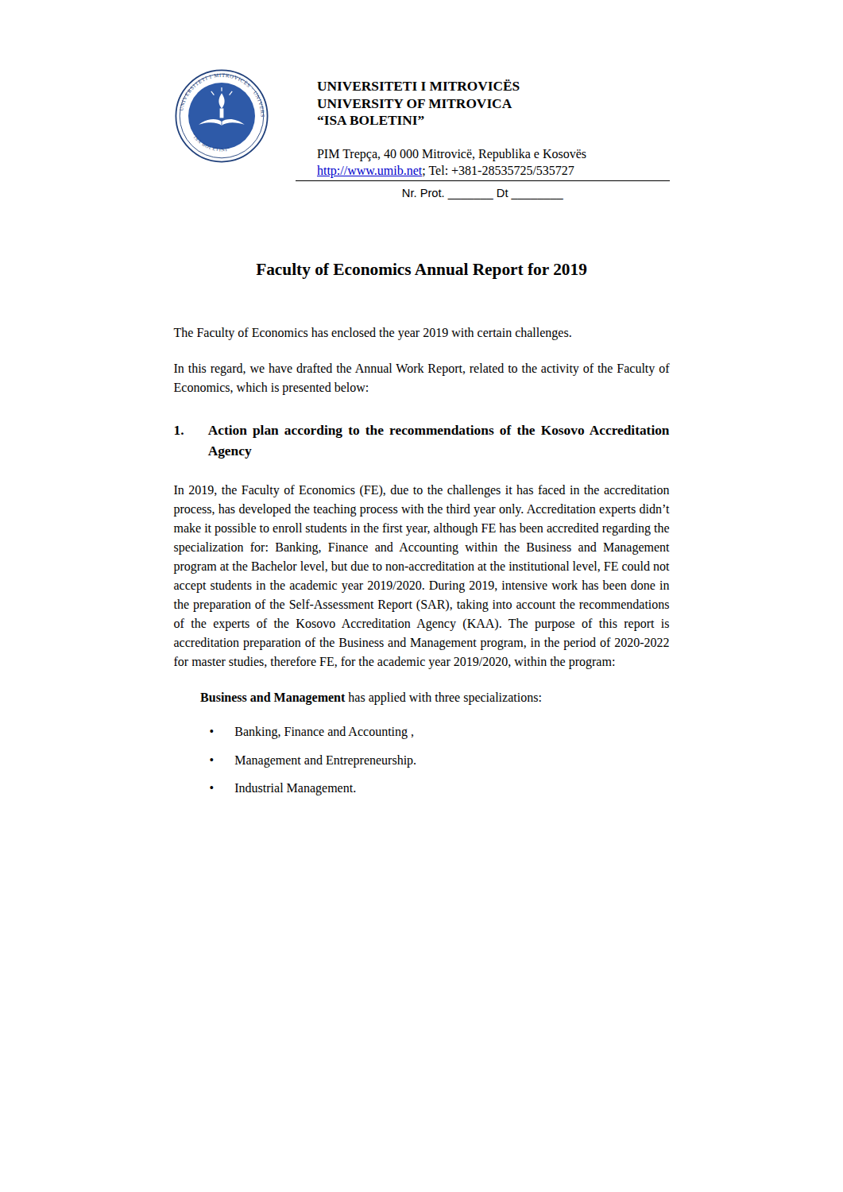UNIVERSITETI I MITROVICËS · UNIVERSITY OF MITROVICA “ISA BOLETINI”
UNIVERSITETI I MITROVICËS
UNIVERSITY OF MITROVICA
“ISA BOLETINI”
PIM Trepça, 40 000 Mitrovicë, Republika e Kosovës
http://www.umib.net; Tel: +381-28535725/535727
Nr. Prot. _______ Dt ________
Faculty of Economics Annual Report for 2019
The Faculty of Economics has enclosed the year 2019 with certain challenges.
In this regard, we have drafted the Annual Work Report, related to the activity of the Faculty of Economics, which is presented below:
1. Action plan according to the recommendations of the Kosovo Accreditation Agency
In 2019, the Faculty of Economics (FE), due to the challenges it has faced in the accreditation process, has developed the teaching process with the third year only. Accreditation experts didn’t make it possible to enroll students in the first year, although FE has been accredited regarding the specialization for: Banking, Finance and Accounting within the Business and Management program at the Bachelor level, but due to non-accreditation at the institutional level, FE could not accept students in the academic year 2019/2020. During 2019, intensive work has been done in the preparation of the Self-Assessment Report (SAR), taking into account the recommendations of the experts of the Kosovo Accreditation Agency (KAA). The purpose of this report is accreditation preparation of the Business and Management program, in the period of 2020-2022 for master studies, therefore FE, for the academic year 2019/2020, within the program:
Business and Management has applied with three specializations:
Banking, Finance and Accounting ,
Management and Entrepreneurship.
Industrial Management.